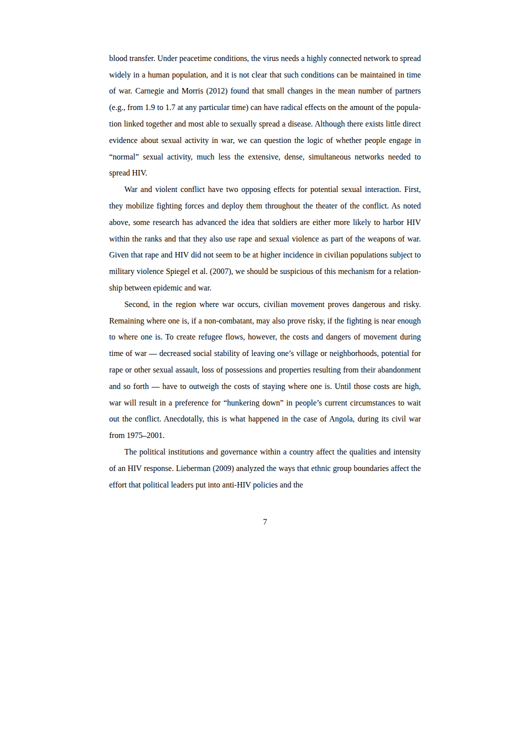blood transfer. Under peacetime conditions, the virus needs a highly connected network to spread widely in a human population, and it is not clear that such conditions can be maintained in time of war. Carnegie and Morris (2012) found that small changes in the mean number of partners (e.g., from 1.9 to 1.7 at any particular time) can have radical effects on the amount of the population linked together and most able to sexually spread a disease. Although there exists little direct evidence about sexual activity in war, we can question the logic of whether people engage in “normal” sexual activity, much less the extensive, dense, simultaneous networks needed to spread HIV.
War and violent conflict have two opposing effects for potential sexual interaction. First, they mobilize fighting forces and deploy them throughout the theater of the conflict. As noted above, some research has advanced the idea that soldiers are either more likely to harbor HIV within the ranks and that they also use rape and sexual violence as part of the weapons of war. Given that rape and HIV did not seem to be at higher incidence in civilian populations subject to military violence Spiegel et al. (2007), we should be suspicious of this mechanism for a relationship between epidemic and war.
Second, in the region where war occurs, civilian movement proves dangerous and risky. Remaining where one is, if a non-combatant, may also prove risky, if the fighting is near enough to where one is. To create refugee flows, however, the costs and dangers of movement during time of war — decreased social stability of leaving one’s village or neighborhoods, potential for rape or other sexual assault, loss of possessions and properties resulting from their abandonment and so forth — have to outweigh the costs of staying where one is. Until those costs are high, war will result in a preference for “hunkering down” in people’s current circumstances to wait out the conflict. Anecdotally, this is what happened in the case of Angola, during its civil war from 1975–2001.
The political institutions and governance within a country affect the qualities and intensity of an HIV response. Lieberman (2009) analyzed the ways that ethnic group boundaries affect the effort that political leaders put into anti-HIV policies and the
7